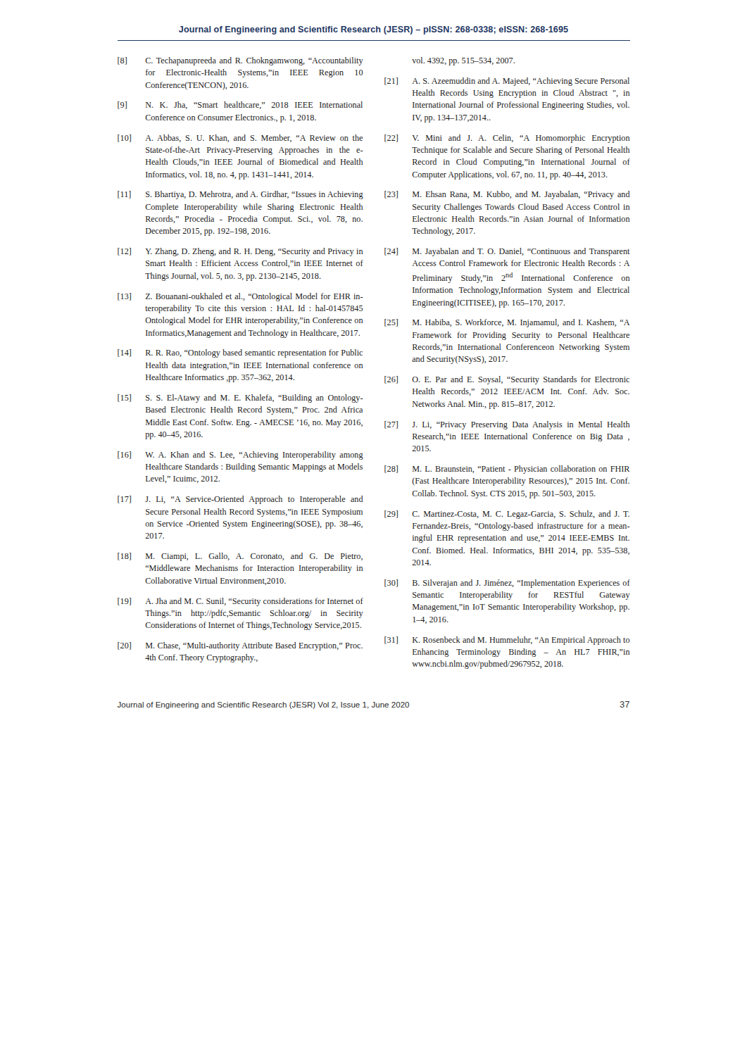Journal of Engineering and Scientific Research (JESR) – pISSN: 268-0338; eISSN: 268-1695
[8] C. Techapanupreeda and R. Chokngamwong, “Accountability for Electronic-Health Systems,”in IEEE Region 10 Conference(TENCON), 2016.
[9] N. K. Jha, “Smart healthcare,” 2018 IEEE International Conference on Consumer Electronics., p. 1, 2018.
[10] A. Abbas, S. U. Khan, and S. Member, “A Review on the State-of-the-Art Privacy-Preserving Approaches in the e-Health Clouds,”in IEEE Journal of Biomedical and Health Informatics, vol. 18, no. 4, pp. 1431–1441, 2014.
[11] S. Bhartiya, D. Mehrotra, and A. Girdhar, “Issues in Achieving Complete Interoperability while Sharing Electronic Health Records,” Procedia - Procedia Comput. Sci., vol. 78, no. December 2015, pp. 192–198, 2016.
[12] Y. Zhang, D. Zheng, and R. H. Deng, “Security and Privacy in Smart Health : Efficient Access Control,”in IEEE Internet of Things Journal, vol. 5, no. 3, pp. 2130–2145, 2018.
[13] Z. Bouanani-oukhaled et al., “Ontological Model for EHR interoperability To cite this version : HAL Id : hal-01457845 Ontological Model for EHR interoperability,”in Conference on Informatics,Management and Technology in Healthcare, 2017.
[14] R. R. Rao, “Ontology based semantic representation for Public Health data integration,”in IEEE International conference on Healthcare Informatics ,pp. 357–362, 2014.
[15] S. S. El-Atawy and M. E. Khalefa, “Building an Ontology-Based Electronic Health Record System,” Proc. 2nd Africa Middle East Conf. Softw. Eng. - AMECSE ’16, no. May 2016, pp. 40–45, 2016.
[16] W. A. Khan and S. Lee, “Achieving Interoperability among Healthcare Standards : Building Semantic Mappings at Models Level,” Icuimc, 2012.
[17] J. Li, “A Service-Oriented Approach to Interoperable and Secure Personal Health Record Systems,”in IEEE Symposium on Service -Oriented System Engineering(SOSE), pp. 38–46, 2017.
[18] M. Ciampi, L. Gallo, A. Coronato, and G. De Pietro, “Middleware Mechanisms for Interaction Interoperability in Collaborative Virtual Environment,2010.
[19] A. Jha and M. C. Sunil, “Security considerations for Internet of Things.”in http://pdfc,Semantic Schloar.org/ in Secirity Considerations of Internet of Things,Technology Service,2015.
[20] M. Chase, “Multi-authority Attribute Based Encryption,” Proc. 4th Conf. Theory Cryptography.,
vol. 4392, pp. 515–534, 2007.
[21] A. S. Azeemuddin and A. Majeed, “Achieving Secure Personal Health Records Using Encryption in Cloud Abstract ", in International Journal of Professional Engineering Studies, vol. IV, pp. 134–137,2014..
[22] V. Mini and J. A. Celin, “A Homomorphic Encryption Technique for Scalable and Secure Sharing of Personal Health Record in Cloud Computing,”in International Journal of Computer Applications, vol. 67, no. 11, pp. 40–44, 2013.
[23] M. Ehsan Rana, M. Kubbo, and M. Jayabalan, “Privacy and Security Challenges Towards Cloud Based Access Control in Electronic Health Records.”in Asian Journal of Information Technology, 2017.
[24] M. Jayabalan and T. O. Daniel, “Continuous and Transparent Access Control Framework for Electronic Health Records : A Preliminary Study,”in 2nd International Conference on Information Technology,Information System and Electrical Engineering(ICITISEE), pp. 165–170, 2017.
[25] M. Habiba, S. Workforce, M. Injamamul, and I. Kashem, “A Framework for Providing Security to Personal Healthcare Records,”in International Conferenceon Networking System and Security(NSysS), 2017.
[26] O. E. Par and E. Soysal, “Security Standards for Electronic Health Records,” 2012 IEEE/ACM Int. Conf. Adv. Soc. Networks Anal. Min., pp. 815–817, 2012.
[27] J. Li, “Privacy Preserving Data Analysis in Mental Health Research,”in IEEE International Conference on Big Data , 2015.
[28] M. L. Braunstein, “Patient - Physician collaboration on FHIR (Fast Healthcare Interoperability Resources),” 2015 Int. Conf. Collab. Technol. Syst. CTS 2015, pp. 501–503, 2015.
[29] C. Martinez-Costa, M. C. Legaz-Garcia, S. Schulz, and J. T. Fernandez-Breis, “Ontology-based infrastructure for a meaningful EHR representation and use,” 2014 IEEE-EMBS Int. Conf. Biomed. Heal. Informatics, BHI 2014, pp. 535–538, 2014.
[30] B. Silverajan and J. Jiménez, “Implementation Experiences of Semantic Interoperability for RESTful Gateway Management,”in IoT Semantic Interoperability Workshop, pp. 1–4, 2016.
[31] K. Rosenbeck and M. Hummeluhr, “An Empirical Approach to Enhancing Terminology Binding – An HL7 FHIR,”in www.ncbi.nlm.gov/pubmed/2967952, 2018.
Journal of Engineering and Scientific Research (JESR) Vol 2, Issue 1, June 2020 37